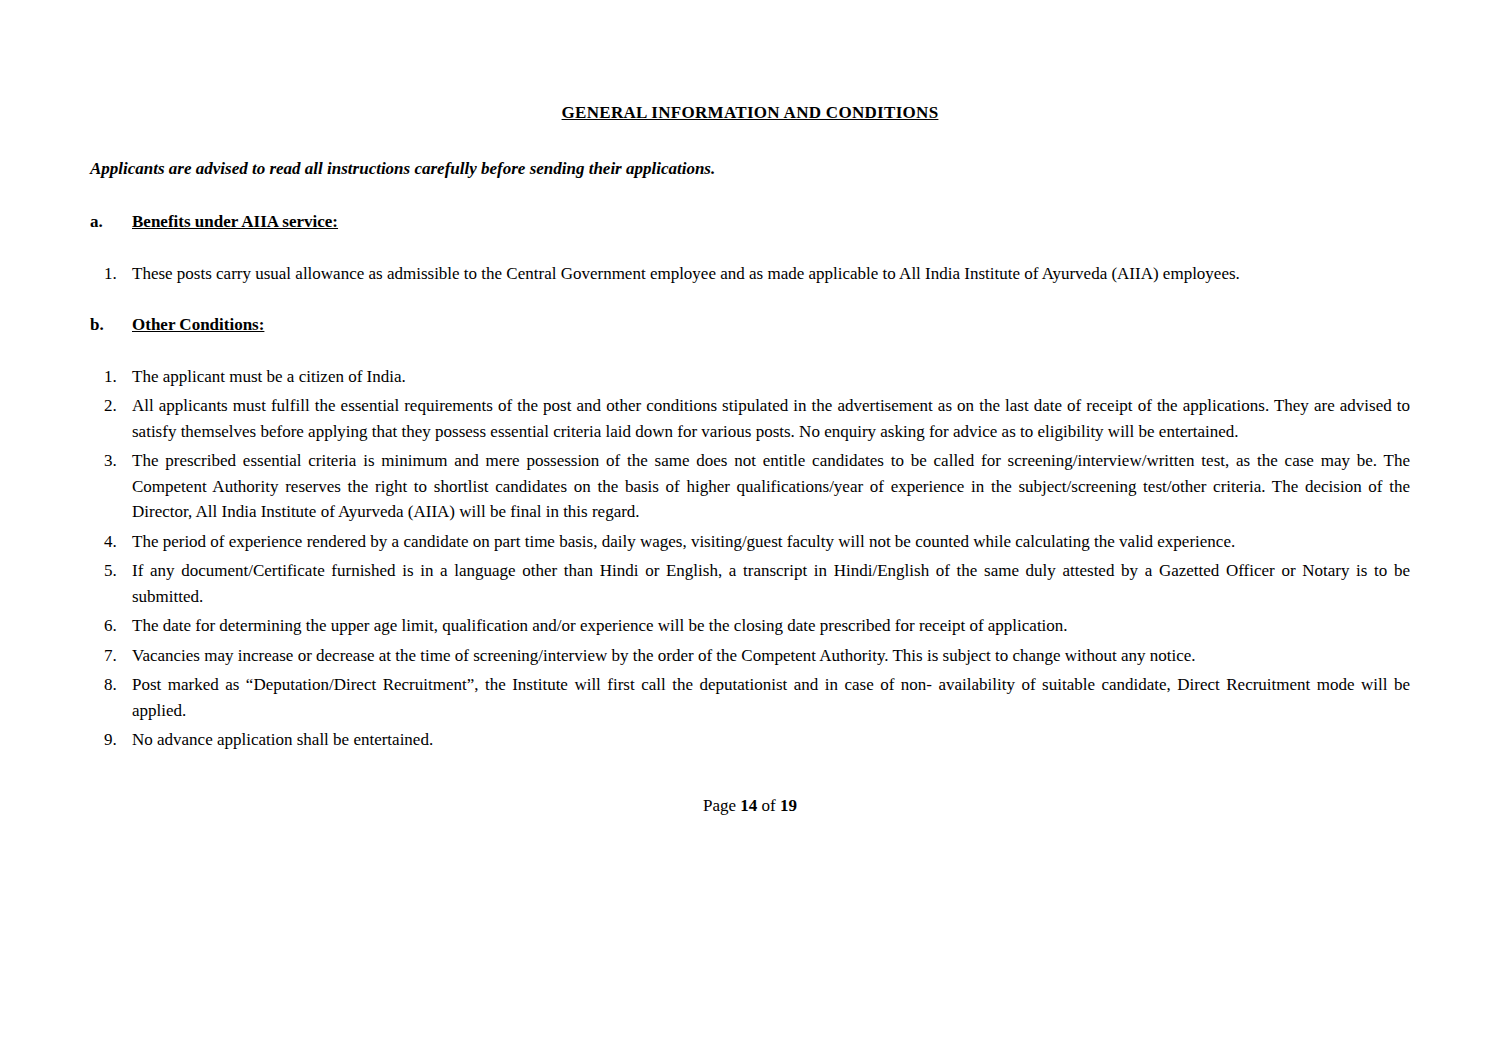GENERAL INFORMATION AND CONDITIONS
Applicants are advised to read all instructions carefully before sending their applications.
a. Benefits under AIIA service:
These posts carry usual allowance as admissible to the Central Government employee and as made applicable to All India Institute of Ayurveda (AIIA) employees.
b. Other Conditions:
The applicant must be a citizen of India.
All applicants must fulfill the essential requirements of the post and other conditions stipulated in the advertisement as on the last date of receipt of the applications. They are advised to satisfy themselves before applying that they possess essential criteria laid down for various posts. No enquiry asking for advice as to eligibility will be entertained.
The prescribed essential criteria is minimum and mere possession of the same does not entitle candidates to be called for screening/interview/written test, as the case may be. The Competent Authority reserves the right to shortlist candidates on the basis of higher qualifications/year of experience in the subject/screening test/other criteria. The decision of the Director, All India Institute of Ayurveda (AIIA) will be final in this regard.
The period of experience rendered by a candidate on part time basis, daily wages, visiting/guest faculty will not be counted while calculating the valid experience.
If any document/Certificate furnished is in a language other than Hindi or English, a transcript in Hindi/English of the same duly attested by a Gazetted Officer or Notary is to be submitted.
The date for determining the upper age limit, qualification and/or experience will be the closing date prescribed for receipt of application.
Vacancies may increase or decrease at the time of screening/interview by the order of the Competent Authority. This is subject to change without any notice.
Post marked as “Deputation/Direct Recruitment”, the Institute will first call the deputationist and in case of non- availability of suitable candidate, Direct Recruitment mode will be applied.
No advance application shall be entertained.
Page 14 of 19